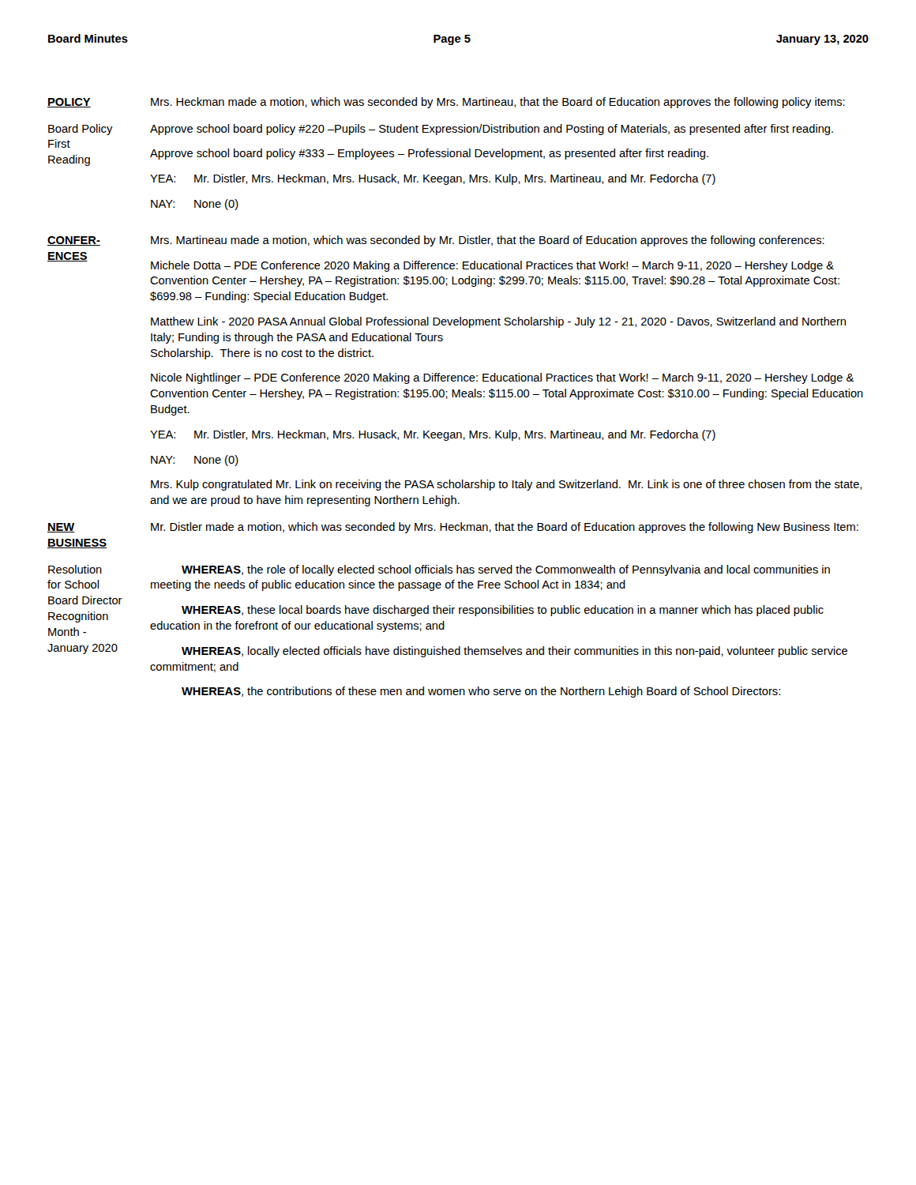Board Minutes Page 5 January 13, 2020
| POLICY | Mrs. Heckman made a motion, which was seconded by Mrs. Martineau, that the Board of Education approves the following policy items: |
| Board Policy First Reading | Approve school board policy #220 –Pupils – Student Expression/Distribution and Posting of Materials, as presented after first reading. Approve school board policy #333 – Employees – Professional Development, as presented after first reading. YEA: Mr. Distler, Mrs. Heckman, Mrs. Husack, Mr. Keegan, Mrs. Kulp, Mrs. Martineau, and Mr. Fedorcha (7) NAY: None (0) |
| CONFER- ENCES | Mrs. Martineau made a motion, which was seconded by Mr. Distler, that the Board of Education approves the following conferences: Michele Dotta – PDE Conference 2020 Making a Difference: Educational Practices that Work! – March 9-11, 2020 – Hershey Lodge & Convention Center – Hershey, PA – Registration: $195.00; Lodging: $299.70; Meals: $115.00, Travel: $90.28 – Total Approximate Cost: $699.98 – Funding: Special Education Budget. Matthew Link - 2020 PASA Annual Global Professional Development Scholarship - July 12 - 21, 2020 - Davos, Switzerland and Northern Italy; Funding is through the PASA and Educational Tours Scholarship. There is no cost to the district. Nicole Nightlinger – PDE Conference 2020 Making a Difference: Educational Practices that Work! – March 9-11, 2020 – Hershey Lodge & Convention Center – Hershey, PA – Registration: $195.00; Meals: $115.00 – Total Approximate Cost: $310.00 – Funding: Special Education Budget. YEA: Mr. Distler, Mrs. Heckman, Mrs. Husack, Mr. Keegan, Mrs. Kulp, Mrs. Martineau, and Mr. Fedorcha (7) NAY: None (0) Mrs. Kulp congratulated Mr. Link on receiving the PASA scholarship to Italy and Switzerland. Mr. Link is one of three chosen from the state, and we are proud to have him representing Northern Lehigh. |
| NEW BUSINESS | Mr. Distler made a motion, which was seconded by Mrs. Heckman, that the Board of Education approves the following New Business Item: |
| Resolution for School Board Director Recognition Month - January 2020 | WHEREAS , the role of locally elected school officials has served the Commonwealth of Pennsylvania and local communities in meeting the needs of public education since the passage of the Free School Act in 1834; and WHEREAS , these local boards have discharged their responsibilities to public education in a manner which has placed public education in the forefront of our educational systems; and WHEREAS , locally elected officials have distinguished themselves and their communities in this non-paid, volunteer public service commitment; and WHEREAS , the contributions of these men and women who serve on the Northern Lehigh Board of School Directors: |